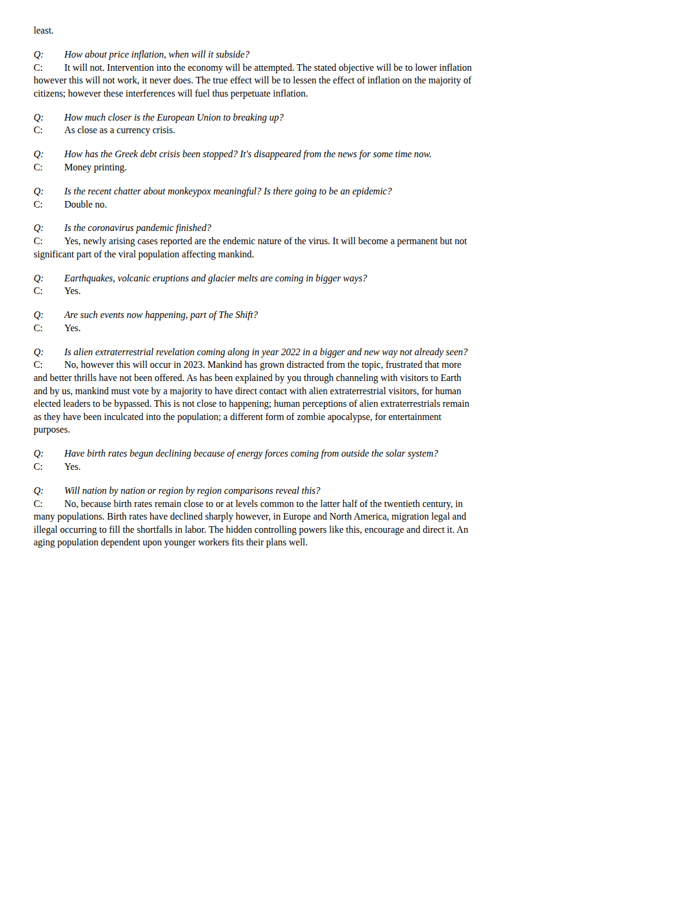least.
Q: How about price inflation, when will it subside?
C: It will not. Intervention into the economy will be attempted. The stated objective will be to lower inflation however this will not work, it never does. The true effect will be to lessen the effect of inflation on the majority of citizens; however these interferences will fuel thus perpetuate inflation.
Q: How much closer is the European Union to breaking up?
C: As close as a currency crisis.
Q: How has the Greek debt crisis been stopped? It's disappeared from the news for some time now.
C: Money printing.
Q: Is the recent chatter about monkeypox meaningful? Is there going to be an epidemic?
C: Double no.
Q: Is the coronavirus pandemic finished?
C: Yes, newly arising cases reported are the endemic nature of the virus. It will become a permanent but not significant part of the viral population affecting mankind.
Q: Earthquakes, volcanic eruptions and glacier melts are coming in bigger ways?
C: Yes.
Q: Are such events now happening, part of The Shift?
C: Yes.
Q: Is alien extraterrestrial revelation coming along in year 2022 in a bigger and new way not already seen?
C: No, however this will occur in 2023. Mankind has grown distracted from the topic, frustrated that more and better thrills have not been offered. As has been explained by you through channeling with visitors to Earth and by us, mankind must vote by a majority to have direct contact with alien extraterrestrial visitors, for human elected leaders to be bypassed. This is not close to happening; human perceptions of alien extraterrestrials remain as they have been inculcated into the population; a different form of zombie apocalypse, for entertainment purposes.
Q: Have birth rates begun declining because of energy forces coming from outside the solar system?
C: Yes.
Q: Will nation by nation or region by region comparisons reveal this?
C: No, because birth rates remain close to or at levels common to the latter half of the twentieth century, in many populations. Birth rates have declined sharply however, in Europe and North America, migration legal and illegal occurring to fill the shortfalls in labor. The hidden controlling powers like this, encourage and direct it. An aging population dependent upon younger workers fits their plans well.